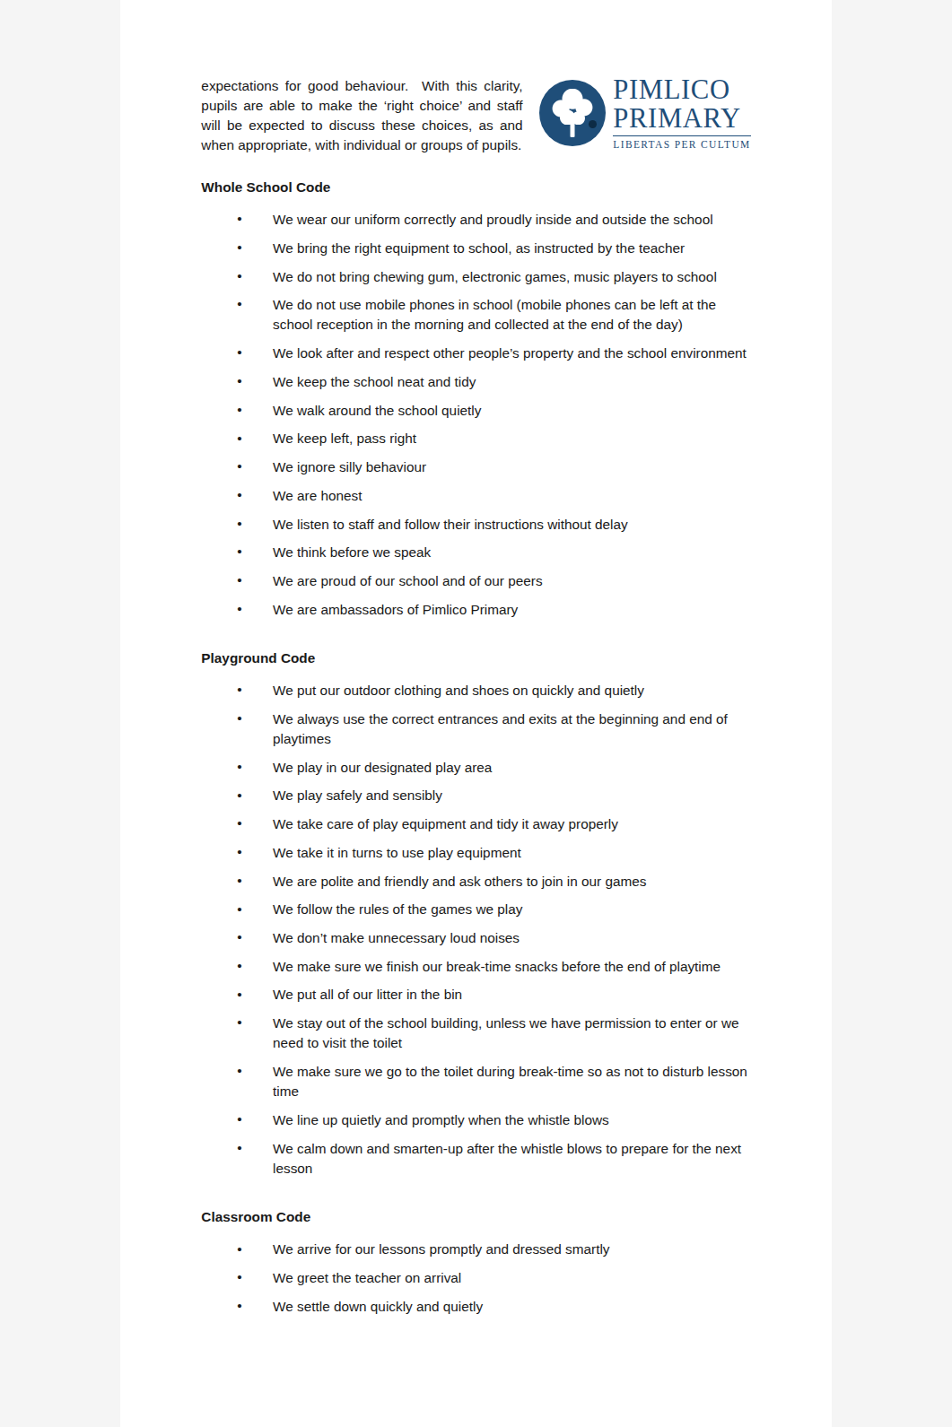expectations for good behaviour. With this clarity, pupils are able to make the ‘right choice’ and staff will be expected to discuss these choices, as and when appropriate, with individual or groups of pupils.
PIMLICO PRIMARY LIBERTAS PER CULTUM
Whole School Code
We wear our uniform correctly and proudly inside and outside the school
We bring the right equipment to school, as instructed by the teacher
We do not bring chewing gum, electronic games, music players to school
We do not use mobile phones in school (mobile phones can be left at the school reception in the morning and collected at the end of the day)
We look after and respect other people’s property and the school environment
We keep the school neat and tidy
We walk around the school quietly
We keep left, pass right
We ignore silly behaviour
We are honest
We listen to staff and follow their instructions without delay
We think before we speak
We are proud of our school and of our peers
We are ambassadors of Pimlico Primary
Playground Code
We put our outdoor clothing and shoes on quickly and quietly
We always use the correct entrances and exits at the beginning and end of playtimes
We play in our designated play area
We play safely and sensibly
We take care of play equipment and tidy it away properly
We take it in turns to use play equipment
We are polite and friendly and ask others to join in our games
We follow the rules of the games we play
We don’t make unnecessary loud noises
We make sure we finish our break-time snacks before the end of playtime
We put all of our litter in the bin
We stay out of the school building, unless we have permission to enter or we need to visit the toilet
We make sure we go to the toilet during break-time so as not to disturb lesson time
We line up quietly and promptly when the whistle blows
We calm down and smarten-up after the whistle blows to prepare for the next lesson
Classroom Code
We arrive for our lessons promptly and dressed smartly
We greet the teacher on arrival
We settle down quickly and quietly